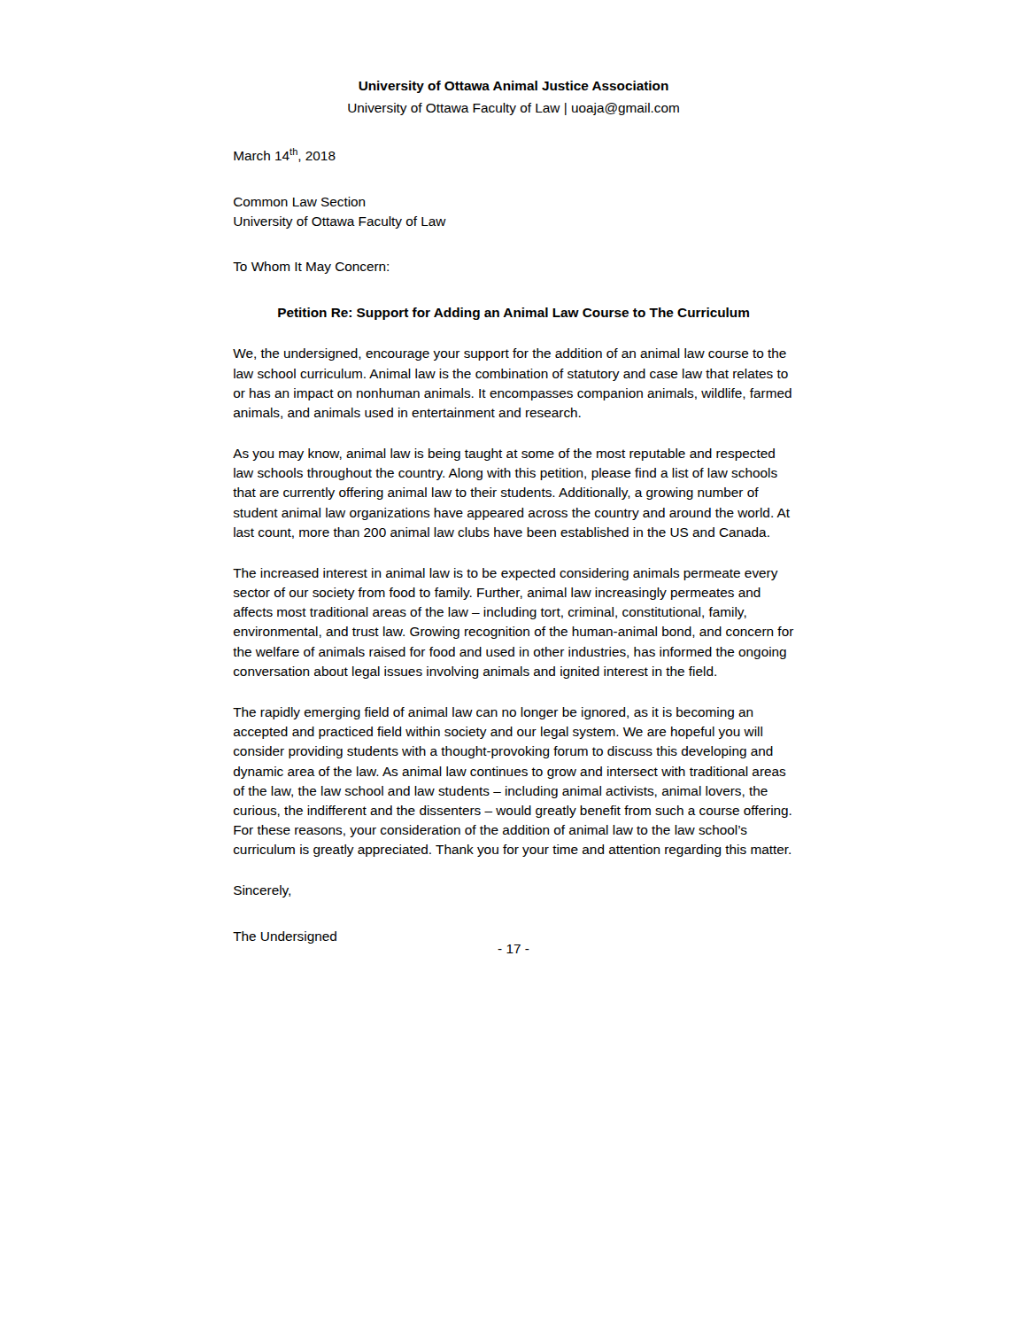University of Ottawa Animal Justice Association
University of Ottawa Faculty of Law | uoaja@gmail.com
March 14th, 2018
Common Law Section
University of Ottawa Faculty of Law
To Whom It May Concern:
Petition Re: Support for Adding an Animal Law Course to The Curriculum
We, the undersigned, encourage your support for the addition of an animal law course to the law school curriculum. Animal law is the combination of statutory and case law that relates to or has an impact on nonhuman animals. It encompasses companion animals, wildlife, farmed animals, and animals used in entertainment and research.
As you may know, animal law is being taught at some of the most reputable and respected law schools throughout the country. Along with this petition, please find a list of law schools that are currently offering animal law to their students. Additionally, a growing number of student animal law organizations have appeared across the country and around the world. At last count, more than 200 animal law clubs have been established in the US and Canada.
The increased interest in animal law is to be expected considering animals permeate every sector of our society from food to family. Further, animal law increasingly permeates and affects most traditional areas of the law – including tort, criminal, constitutional, family, environmental, and trust law. Growing recognition of the human-animal bond, and concern for the welfare of animals raised for food and used in other industries, has informed the ongoing conversation about legal issues involving animals and ignited interest in the field.
The rapidly emerging field of animal law can no longer be ignored, as it is becoming an accepted and practiced field within society and our legal system. We are hopeful you will consider providing students with a thought-provoking forum to discuss this developing and dynamic area of the law. As animal law continues to grow and intersect with traditional areas of the law, the law school and law students – including animal activists, animal lovers, the curious, the indifferent and the dissenters – would greatly benefit from such a course offering. For these reasons, your consideration of the addition of animal law to the law school’s curriculum is greatly appreciated. Thank you for your time and attention regarding this matter.
Sincerely,
The Undersigned
- 17 -